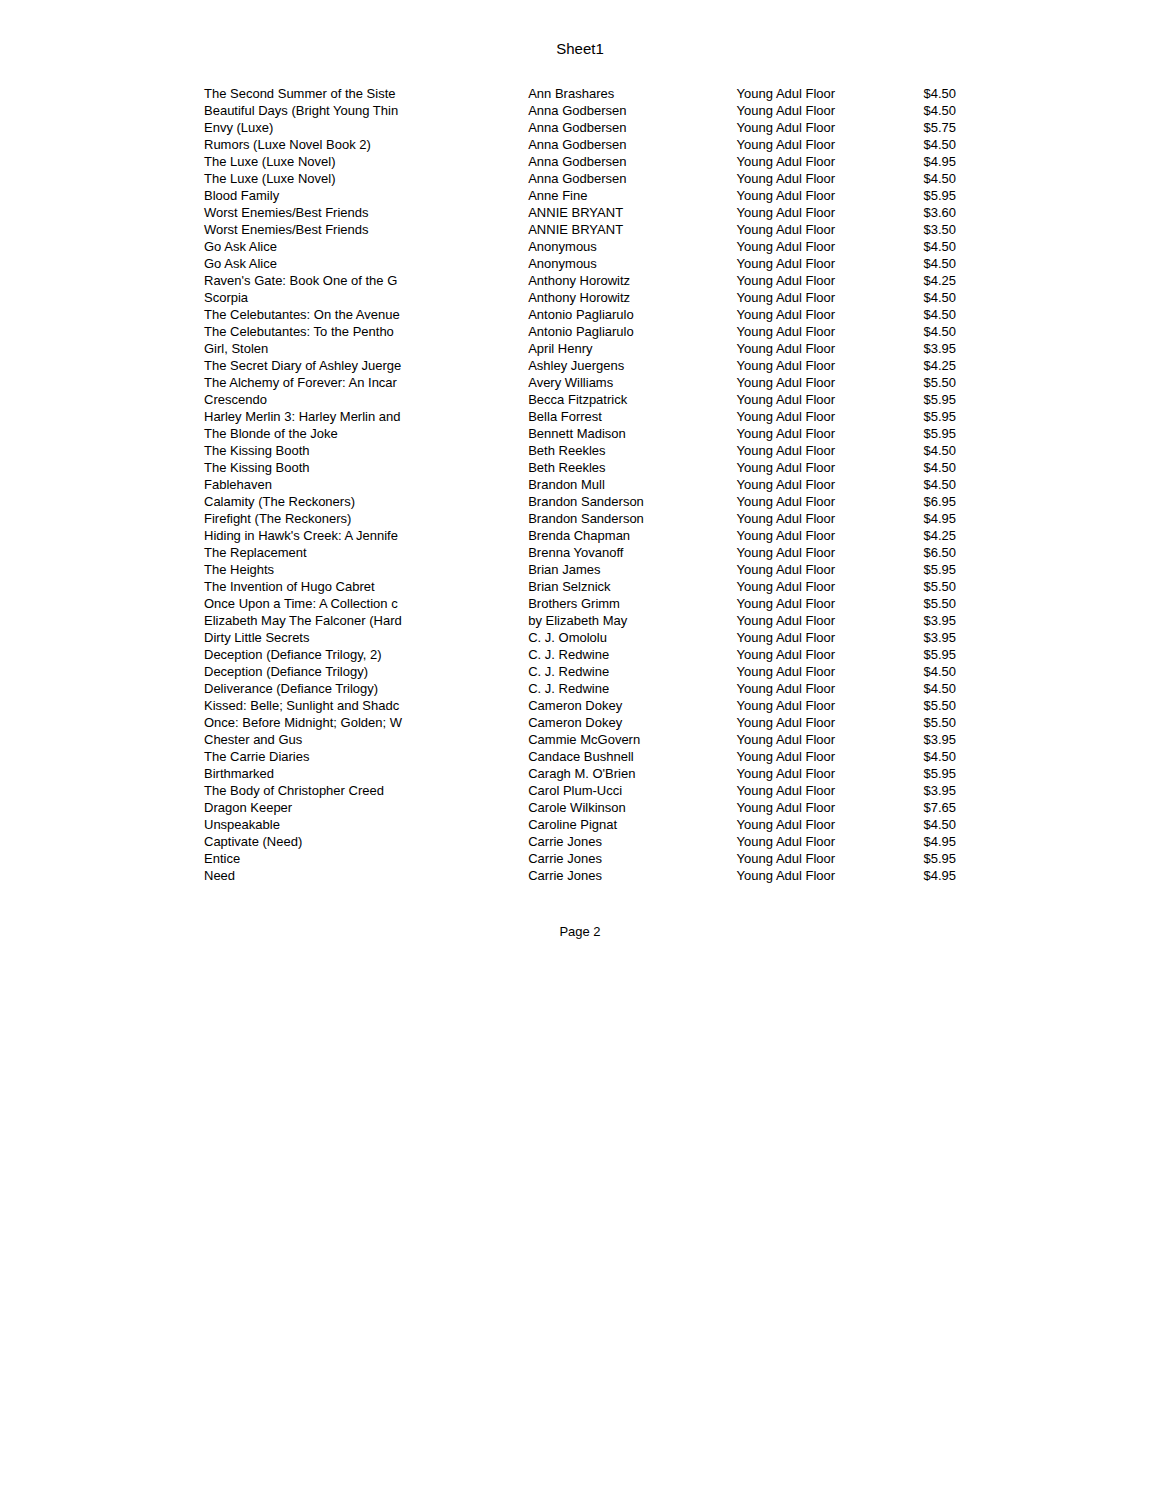Sheet1
| The Second Summer of the Siste | Ann Brashares | Young Adul Floor | $4.50 |
| Beautiful Days (Bright Young Thin | Anna Godbersen | Young Adul Floor | $4.50 |
| Envy (Luxe) | Anna Godbersen | Young Adul Floor | $5.75 |
| Rumors (Luxe Novel Book 2) | Anna Godbersen | Young Adul Floor | $4.50 |
| The Luxe (Luxe Novel) | Anna Godbersen | Young Adul Floor | $4.95 |
| The Luxe (Luxe Novel) | Anna Godbersen | Young Adul Floor | $4.50 |
| Blood Family | Anne Fine | Young Adul Floor | $5.95 |
| Worst Enemies/Best Friends | ANNIE BRYANT | Young Adul Floor | $3.60 |
| Worst Enemies/Best Friends | ANNIE BRYANT | Young Adul Floor | $3.50 |
| Go Ask Alice | Anonymous | Young Adul Floor | $4.50 |
| Go Ask Alice | Anonymous | Young Adul Floor | $4.50 |
| Raven's Gate: Book One of the G | Anthony Horowitz | Young Adul Floor | $4.25 |
| Scorpia | Anthony Horowitz | Young Adul Floor | $4.50 |
| The Celebutantes: On the Avenue | Antonio Pagliarulo | Young Adul Floor | $4.50 |
| The Celebutantes: To the Pentho | Antonio Pagliarulo | Young Adul Floor | $4.50 |
| Girl, Stolen | April Henry | Young Adul Floor | $3.95 |
| The Secret Diary of Ashley Juerge | Ashley Juergens | Young Adul Floor | $4.25 |
| The Alchemy of Forever: An Incar | Avery Williams | Young Adul Floor | $5.50 |
| Crescendo | Becca Fitzpatrick | Young Adul Floor | $5.95 |
| Harley Merlin 3: Harley Merlin and | Bella Forrest | Young Adul Floor | $5.95 |
| The Blonde of the Joke | Bennett Madison | Young Adul Floor | $5.95 |
| The Kissing Booth | Beth Reekles | Young Adul Floor | $4.50 |
| The Kissing Booth | Beth Reekles | Young Adul Floor | $4.50 |
| Fablehaven | Brandon Mull | Young Adul Floor | $4.50 |
| Calamity (The Reckoners) | Brandon Sanderson | Young Adul Floor | $6.95 |
| Firefight (The Reckoners) | Brandon Sanderson | Young Adul Floor | $4.95 |
| Hiding in Hawk's Creek: A Jennife | Brenda Chapman | Young Adul Floor | $4.25 |
| The Replacement | Brenna Yovanoff | Young Adul Floor | $6.50 |
| The Heights | Brian James | Young Adul Floor | $5.95 |
| The Invention of Hugo Cabret | Brian Selznick | Young Adul Floor | $5.50 |
| Once Upon a Time: A Collection c | Brothers Grimm | Young Adul Floor | $5.50 |
| Elizabeth May The Falconer (Hard | by Elizabeth May | Young Adul Floor | $3.95 |
| Dirty Little Secrets | C. J. Omololu | Young Adul Floor | $3.95 |
| Deception (Defiance Trilogy, 2) | C. J. Redwine | Young Adul Floor | $5.95 |
| Deception (Defiance Trilogy) | C. J. Redwine | Young Adul Floor | $4.50 |
| Deliverance (Defiance Trilogy) | C. J. Redwine | Young Adul Floor | $4.50 |
| Kissed: Belle; Sunlight and Shadc | Cameron Dokey | Young Adul Floor | $5.50 |
| Once: Before Midnight; Golden; W | Cameron Dokey | Young Adul Floor | $5.50 |
| Chester and Gus | Cammie McGovern | Young Adul Floor | $3.95 |
| The Carrie Diaries | Candace Bushnell | Young Adul Floor | $4.50 |
| Birthmarked | Caragh M. O'Brien | Young Adul Floor | $5.95 |
| The Body of Christopher Creed | Carol Plum-Ucci | Young Adul Floor | $3.95 |
| Dragon Keeper | Carole Wilkinson | Young Adul Floor | $7.65 |
| Unspeakable | Caroline Pignat | Young Adul Floor | $4.50 |
| Captivate (Need) | Carrie Jones | Young Adul Floor | $4.95 |
| Entice | Carrie Jones | Young Adul Floor | $5.95 |
| Need | Carrie Jones | Young Adul Floor | $4.95 |
Page 2